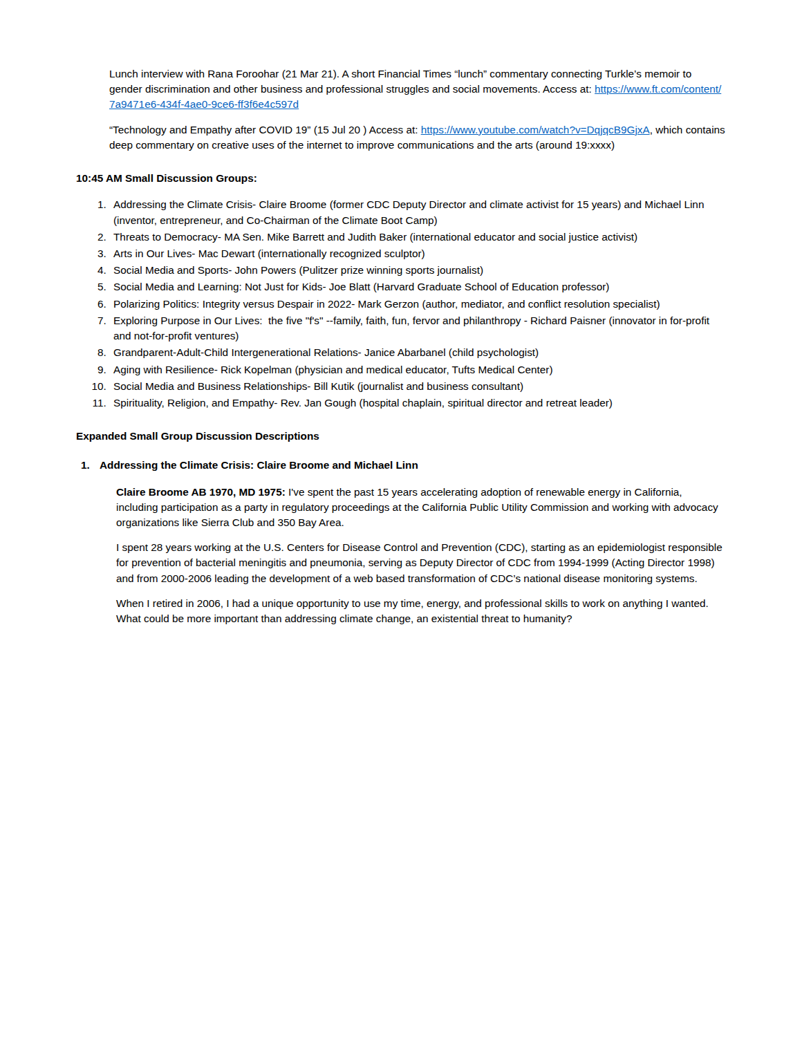Lunch interview with Rana Foroohar (21 Mar 21). A short Financial Times “lunch” commentary connecting Turkle’s memoir to gender discrimination and other business and professional struggles and social movements. Access at: https://www.ft.com/content/7a9471e6-434f-4ae0-9ce6-ff3f6e4c597d
“Technology and Empathy after COVID 19” (15 Jul 20 ) Access at: https://www.youtube.com/watch?v=DqjqcB9GjxA, which contains deep commentary on creative uses of the internet to improve communications and the arts (around 19:xxxx)
10:45 AM Small Discussion Groups:
Addressing the Climate Crisis- Claire Broome (former CDC Deputy Director and climate activist for 15 years) and Michael Linn (inventor, entrepreneur, and Co-Chairman of the Climate Boot Camp)
Threats to Democracy- MA Sen. Mike Barrett and Judith Baker (international educator and social justice activist)
Arts in Our Lives- Mac Dewart (internationally recognized sculptor)
Social Media and Sports- John Powers (Pulitzer prize winning sports journalist)
Social Media and Learning: Not Just for Kids- Joe Blatt (Harvard Graduate School of Education professor)
Polarizing Politics: Integrity versus Despair in 2022- Mark Gerzon (author, mediator, and conflict resolution specialist)
Exploring Purpose in Our Lives: the five "f's" --family, faith, fun, fervor and philanthropy - Richard Paisner (innovator in for-profit and not-for-profit ventures)
Grandparent-Adult-Child Intergenerational Relations- Janice Abarbanel (child psychologist)
Aging with Resilience- Rick Kopelman (physician and medical educator, Tufts Medical Center)
Social Media and Business Relationships- Bill Kutik (journalist and business consultant)
Spirituality, Religion, and Empathy- Rev. Jan Gough (hospital chaplain, spiritual director and retreat leader)
Expanded Small Group Discussion Descriptions
Addressing the Climate Crisis: Claire Broome and Michael Linn
Claire Broome AB 1970, MD 1975: I've spent the past 15 years accelerating adoption of renewable energy in California, including participation as a party in regulatory proceedings at the California Public Utility Commission and working with advocacy organizations like Sierra Club and 350 Bay Area.
I spent 28 years working at the U.S. Centers for Disease Control and Prevention (CDC), starting as an epidemiologist responsible for prevention of bacterial meningitis and pneumonia, serving as Deputy Director of CDC from 1994-1999 (Acting Director 1998) and from 2000-2006 leading the development of a web based transformation of CDC’s national disease monitoring systems.
When I retired in 2006, I had a unique opportunity to use my time, energy, and professional skills to work on anything I wanted. What could be more important than addressing climate change, an existential threat to humanity?